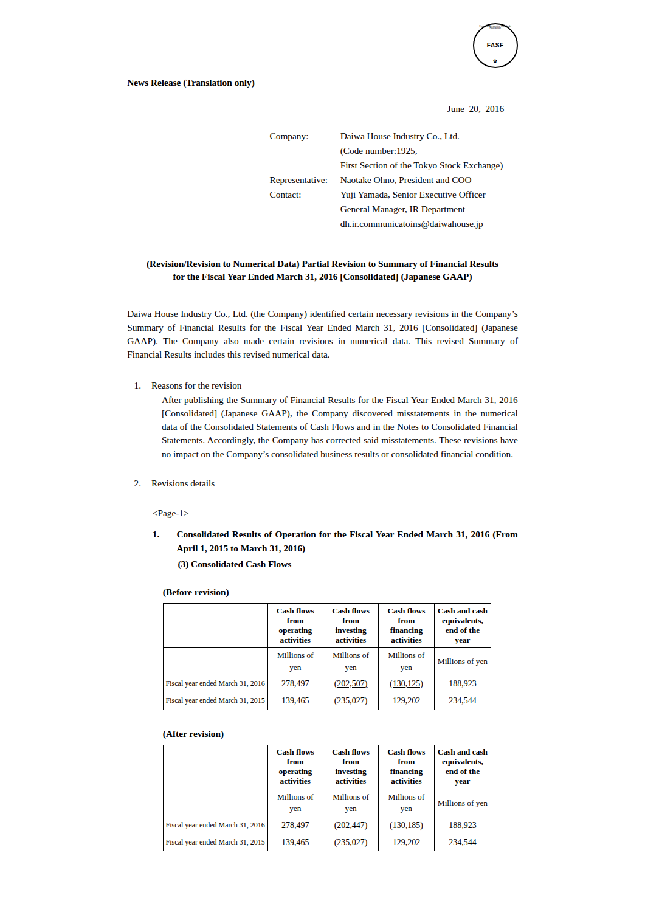Financial Accounting Standards Foundation
FASF
✿
News Release (Translation only)
June 20, 2016
| Company: | Daiwa House Industry Co., Ltd. |
| | (Code number:1925, |
| | First Section of the Tokyo Stock Exchange) |
| Representative: | Naotake Ohno, President and COO |
| Contact: | Yuji Yamada, Senior Executive Officer |
| | General Manager, IR Department |
| | dh.ir.communicatoins@daiwahouse.jp |
(Revision/Revision to Numerical Data) Partial Revision to Summary of Financial Results
for the Fiscal Year Ended March 31, 2016 [Consolidated] (Japanese GAAP)
Daiwa House Industry Co., Ltd. (the Company) identified certain necessary revisions in the Company’s Summary of Financial Results for the Fiscal Year Ended March 31, 2016 [Consolidated] (Japanese GAAP). The Company also made certain revisions in numerical data. This revised Summary of Financial Results includes this revised numerical data.
Reasons for the revision
After publishing the Summary of Financial Results for the Fiscal Year Ended March 31, 2016 [Consolidated] (Japanese GAAP), the Company discovered misstatements in the numerical data of the Consolidated Statements of Cash Flows and in the Notes to Consolidated Financial Statements. Accordingly, the Company has corrected said misstatements. These revisions have no impact on the Company’s consolidated business results or consolidated financial condition.
Revisions details
<Page-1>
1. Consolidated Results of Operation for the Fiscal Year Ended March 31, 2016 (From April 1, 2015 to March 31, 2016)
(3) Consolidated Cash Flows
(Before revision)
| | Cash flows from operating activities | Cash flows from investing activities | Cash flows from financing activities | Cash and cash equivalents, end of the year |
| --- | --- | --- | --- | --- |
| | Millions of yen | Millions of yen | Millions of yen | Millions of yen |
| Fiscal year ended March 31, 2016 | 278,497 | (202,507) | (130,125) | 188,923 |
| Fiscal year ended March 31, 2015 | 139,465 | (235,027) | 129,202 | 234,544 |
(After revision)
| | Cash flows from operating activities | Cash flows from investing activities | Cash flows from financing activities | Cash and cash equivalents, end of the year |
| --- | --- | --- | --- | --- |
| | Millions of yen | Millions of yen | Millions of yen | Millions of yen |
| Fiscal year ended March 31, 2016 | 278,497 | (202,447) | (130,185) | 188,923 |
| Fiscal year ended March 31, 2015 | 139,465 | (235,027) | 129,202 | 234,544 |